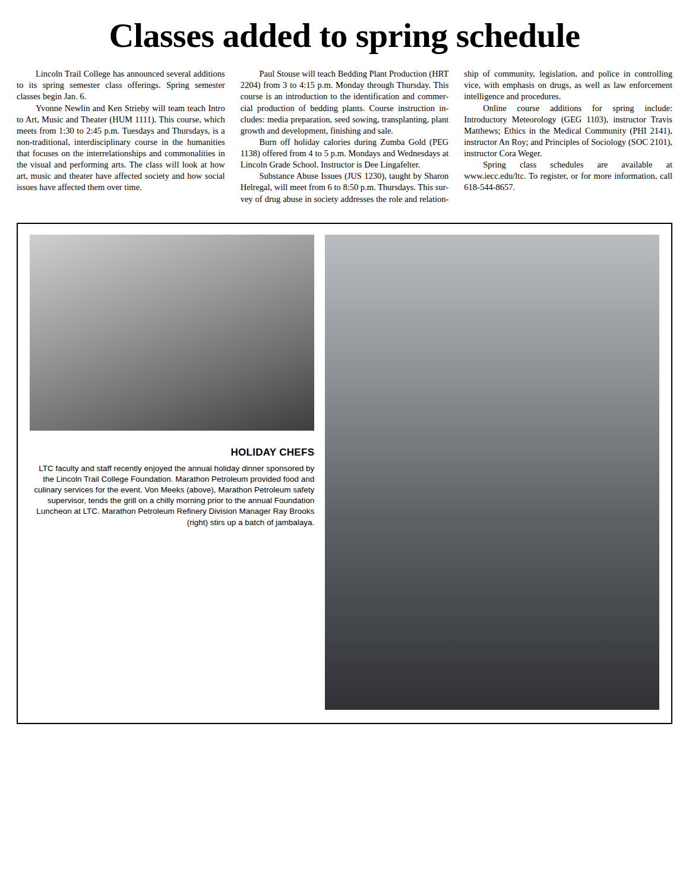Classes added to spring schedule
Lincoln Trail College has announced several additions to its spring semester class offerings. Spring semester classes begin Jan. 6.
Yvonne Newlin and Ken Strieby will team teach Intro to Art, Music and Theater (HUM 1111). This course, which meets from 1:30 to 2:45 p.m. Tuesdays and Thursdays, is a non-traditional, interdisciplinary course in the humanities that focuses on the interrelationships and commonalities in the visual and performing arts. The class will look at how art, music and theater have affected society and how social issues have affected them over time.
Paul Stouse will teach Bedding Plant Production (HRT 2204) from 3 to 4:15 p.m. Monday through Thursday. This course is an introduction to the identification and commercial production of bedding plants. Course instruction includes: media preparation, seed sowing, transplanting, plant growth and development, finishing and sale.
Burn off holiday calories during Zumba Gold (PEG 1138) offered from 4 to 5 p.m. Mondays and Wednesdays at Lincoln Grade School. Instructor is Dee Lingafelter.
Substance Abuse Issues (JUS 1230), taught by Sharon Helregal, will meet from 6 to 8:50 p.m. Thursdays. This survey of drug abuse in society addresses the role and relationship of community, legislation, and police in controlling vice, with emphasis on drugs, as well as law enforcement intelligence and procedures.
Online course additions for spring include: Introductory Meteorology (GEG 1103), instructor Travis Matthews; Ethics in the Medical Community (PHI 2141), instructor An Roy; and Principles of Sociology (SOC 2101), instructor Cora Weger.
Spring class schedules are available at www.iecc.edu/ltc. To register, or for more information, call 618-544-8657.
HOLIDAY CHEFS LTC faculty and staff recently enjoyed the annual holiday dinner sponsored by the Lincoln Trail College Foundation. Marathon Petroleum provided food and culinary services for the event. Von Meeks (above), Marathon Petroleum safety supervisor, tends the grill on a chilly morning prior to the annual Foundation Luncheon at LTC. Marathon Petroleum Refinery Division Manager Ray Brooks (right) stirs up a batch of jambalaya.